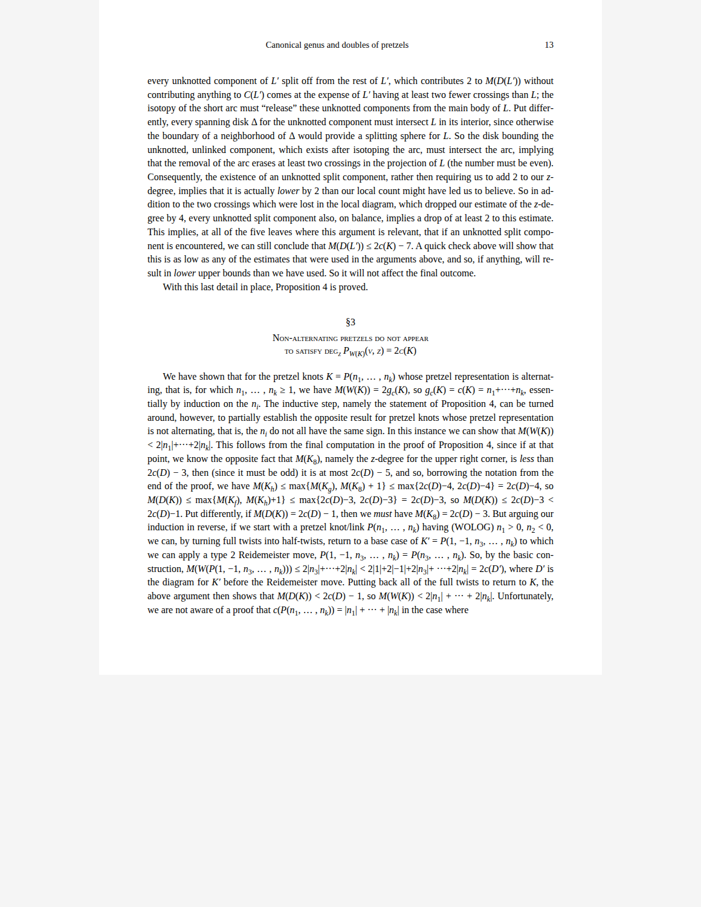Canonical genus and doubles of pretzels 13
every unknotted component of L′ split off from the rest of L′, which contributes 2 to M(D(L′)) without contributing anything to C(L′) comes at the expense of L′ having at least two fewer crossings than L; the isotopy of the short arc must “release” these unknotted components from the main body of L. Put differently, every spanning disk Δ for the unknotted component must intersect L in its interior, since otherwise the boundary of a neighborhood of Δ would provide a splitting sphere for L. So the disk bounding the unknotted, unlinked component, which exists after isotoping the arc, must intersect the arc, implying that the removal of the arc erases at least two crossings in the projection of L (the number must be even). Consequently, the existence of an unknotted split component, rather then requiring us to add 2 to our z-degree, implies that it is actually lower by 2 than our local count might have led us to believe. So in addition to the two crossings which were lost in the local diagram, which dropped our estimate of the z-degree by 4, every unknotted split component also, on balance, implies a drop of at least 2 to this estimate. This implies, at all of the five leaves where this argument is relevant, that if an unknotted split component is encountered, we can still conclude that M(D(L′)) ≤ 2c(K) − 7. A quick check above will show that this is as low as any of the estimates that were used in the arguments above, and so, if anything, will result in lower upper bounds than we have used. So it will not affect the final outcome.
With this last detail in place, Proposition 4 is proved.
§3
Non-alternating pretzels do not appear
to satisfy degz PW(K)(v, z) = 2c(K)
We have shown that for the pretzel knots K = P(n1, … , nk) whose pretzel representation is alternating, that is, for which n1, … , nk ≥ 1, we have M(W(K)) = 2gc(K), so gc(K) = c(K) = n1+···+nk, essentially by induction on the ni. The inductive step, namely the statement of Proposition 4, can be turned around, however, to partially establish the opposite result for pretzel knots whose pretzel representation is not alternating, that is, the ni do not all have the same sign. In this instance we can show that M(W(K)) < 2|n1|+···+2|nk|. This follows from the final computation in the proof of Proposition 4, since if at that point, we know the opposite fact that M(K8), namely the z-degree for the upper right corner, is less than 2c(D) − 3, then (since it must be odd) it is at most 2c(D) − 5, and so, borrowing the notation from the end of the proof, we have M(Kh) ≤ max{M(Kg), M(K8) + 1} ≤ max{2c(D)−4, 2c(D)−4} = 2c(D)−4, so M(D(K)) ≤ max{M(Kf), M(Kh)+1} ≤ max{2c(D)−3, 2c(D)−3} = 2c(D)−3, so M(D(K)) ≤ 2c(D)−3 < 2c(D)−1. Put differently, if M(D(K)) = 2c(D) − 1, then we must have M(K8) = 2c(D) − 3. But arguing our induction in reverse, if we start with a pretzel knot/link P(n1, … , nk) having (WOLOG) n1 > 0, n2 < 0, we can, by turning full twists into half-twists, return to a base case of K′ = P(1, −1, n3, … , nk) to which we can apply a type 2 Reidemeister move, P(1, −1, n3, … , nk) = P(n3, … , nk). So, by the basic construction, M(W(P(1, −1, n3, … , nk))) ≤ 2|n3|+···+2|nk| < 2|1|+2|−1|+2|n3|+ ···+2|nk| = 2c(D′), where D′ is the diagram for K′ before the Reidemeister move. Putting back all of the full twists to return to K, the above argument then shows that M(D(K)) < 2c(D) − 1, so M(W(K)) < 2|n1| + ··· + 2|nk|. Unfortunately, we are not aware of a proof that c(P(n1, … , nk)) = |n1| + ··· + |nk| in the case where